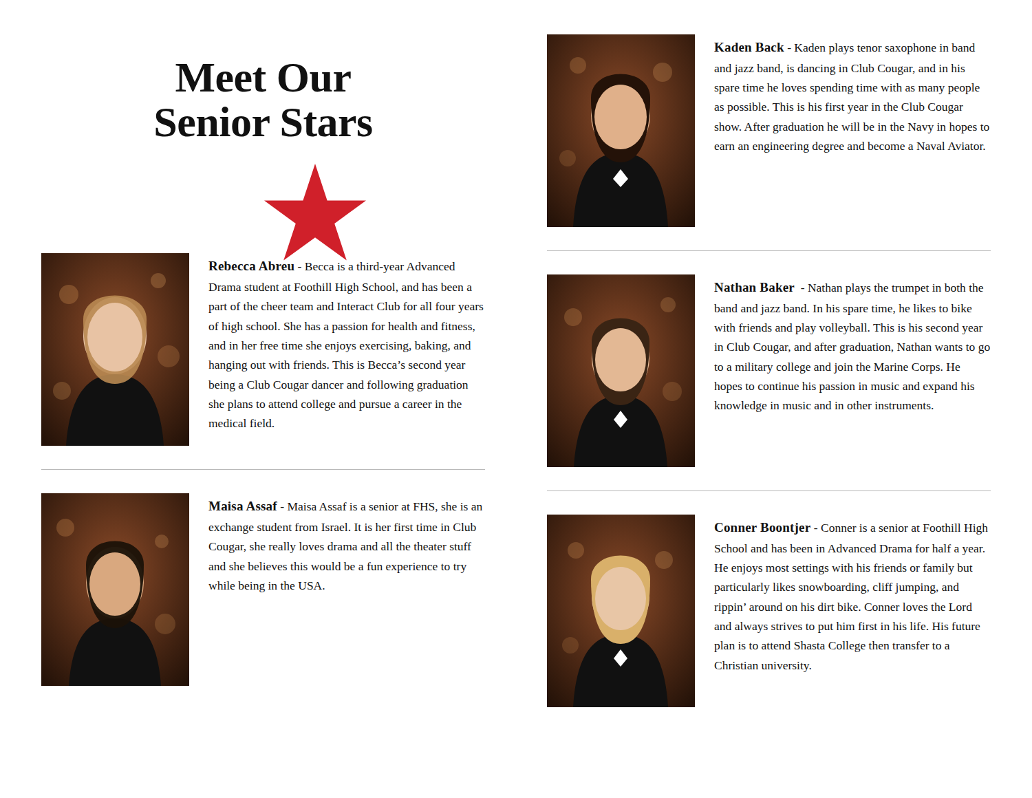Meet Our
Senior Stars
Rebecca Abreu - Becca is a third-year Advanced Drama student at Foothill High School, and has been a part of the cheer team and Interact Club for all four years of high school. She has a passion for health and fitness, and in her free time she enjoys exercising, baking, and hanging out with friends. This is Becca’s second year being a Club Cougar dancer and following graduation she plans to attend college and pursue a career in the medical field.
Maisa Assaf - Maisa Assaf is a senior at FHS, she is an exchange student from Israel. It is her first time in Club Cougar, she really loves drama and all the theater stuff and she believes this would be a fun experience to try while being in the USA.
Kaden Back - Kaden plays tenor saxophone in band and jazz band, is dancing in Club Cougar, and in his spare time he loves spending time with as many people as possible. This is his first year in the Club Cougar show. After graduation he will be in the Navy in hopes to earn an engineering degree and become a Naval Aviator.
Nathan Baker - Nathan plays the trumpet in both the band and jazz band. In his spare time, he likes to bike with friends and play volleyball. This is his second year in Club Cougar, and after graduation, Nathan wants to go to a military college and join the Marine Corps. He hopes to continue his passion in music and expand his knowledge in music and in other instruments.
Conner Boontjer - Conner is a senior at Foothill High School and has been in Advanced Drama for half a year. He enjoys most settings with his friends or family but particularly likes snowboarding, cliff jumping, and rippin’ around on his dirt bike. Conner loves the Lord and always strives to put him first in his life. His future plan is to attend Shasta College then transfer to a Christian university.